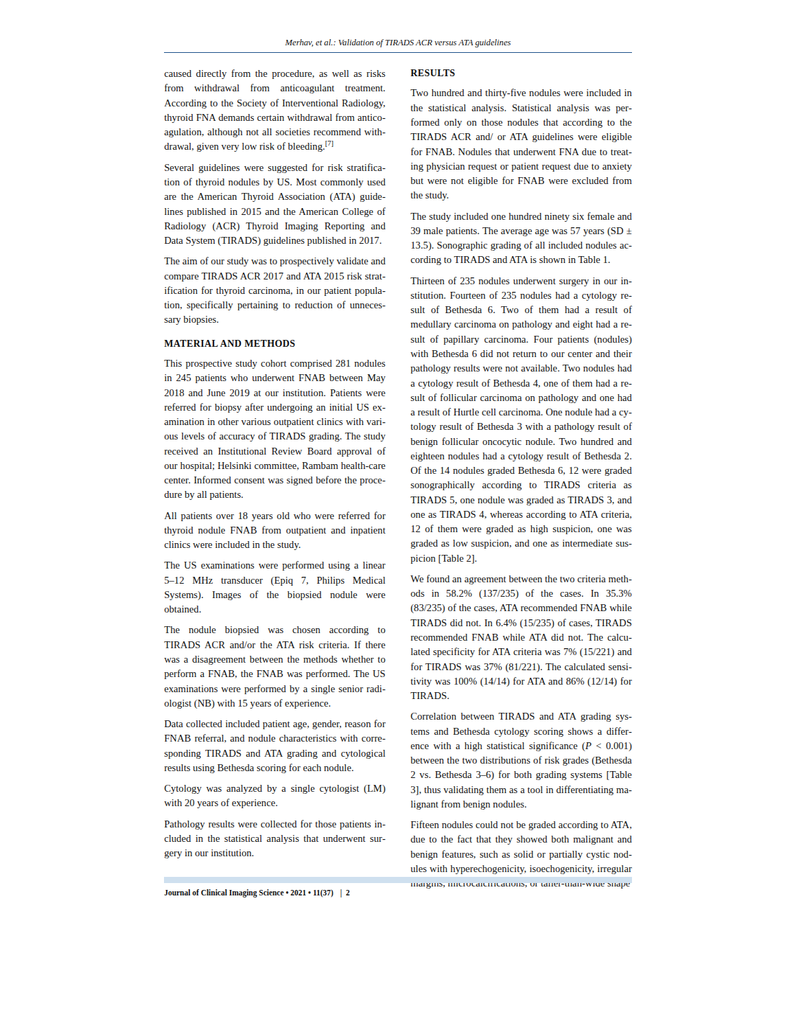Merhav, et al.: Validation of TIRADS ACR versus ATA guidelines
caused directly from the procedure, as well as risks from withdrawal from anticoagulant treatment. According to the Society of Interventional Radiology, thyroid FNA demands certain withdrawal from anticoagulation, although not all societies recommend withdrawal, given very low risk of bleeding.[7]
Several guidelines were suggested for risk stratification of thyroid nodules by US. Most commonly used are the American Thyroid Association (ATA) guidelines published in 2015 and the American College of Radiology (ACR) Thyroid Imaging Reporting and Data System (TIRADS) guidelines published in 2017.
The aim of our study was to prospectively validate and compare TIRADS ACR 2017 and ATA 2015 risk stratification for thyroid carcinoma, in our patient population, specifically pertaining to reduction of unnecessary biopsies.
MATERIAL AND METHODS
This prospective study cohort comprised 281 nodules in 245 patients who underwent FNAB between May 2018 and June 2019 at our institution. Patients were referred for biopsy after undergoing an initial US examination in other various outpatient clinics with various levels of accuracy of TIRADS grading. The study received an Institutional Review Board approval of our hospital; Helsinki committee, Rambam health-care center. Informed consent was signed before the procedure by all patients.
All patients over 18 years old who were referred for thyroid nodule FNAB from outpatient and inpatient clinics were included in the study.
The US examinations were performed using a linear 5–12 MHz transducer (Epiq 7, Philips Medical Systems). Images of the biopsied nodule were obtained.
The nodule biopsied was chosen according to TIRADS ACR and/or the ATA risk criteria. If there was a disagreement between the methods whether to perform a FNAB, the FNAB was performed. The US examinations were performed by a single senior radiologist (NB) with 15 years of experience.
Data collected included patient age, gender, reason for FNAB referral, and nodule characteristics with corresponding TIRADS and ATA grading and cytological results using Bethesda scoring for each nodule.
Cytology was analyzed by a single cytologist (LM) with 20 years of experience.
Pathology results were collected for those patients included in the statistical analysis that underwent surgery in our institution.
RESULTS
Two hundred and thirty-five nodules were included in the statistical analysis. Statistical analysis was performed only on those nodules that according to the TIRADS ACR and/ or ATA guidelines were eligible for FNAB. Nodules that underwent FNA due to treating physician request or patient request due to anxiety but were not eligible for FNAB were excluded from the study.
The study included one hundred ninety six female and 39 male patients. The average age was 57 years (SD ± 13.5). Sonographic grading of all included nodules according to TIRADS and ATA is shown in Table 1.
Thirteen of 235 nodules underwent surgery in our institution. Fourteen of 235 nodules had a cytology result of Bethesda 6. Two of them had a result of medullary carcinoma on pathology and eight had a result of papillary carcinoma. Four patients (nodules) with Bethesda 6 did not return to our center and their pathology results were not available. Two nodules had a cytology result of Bethesda 4, one of them had a result of follicular carcinoma on pathology and one had a result of Hurtle cell carcinoma. One nodule had a cytology result of Bethesda 3 with a pathology result of benign follicular oncocytic nodule. Two hundred and eighteen nodules had a cytology result of Bethesda 2. Of the 14 nodules graded Bethesda 6, 12 were graded sonographically according to TIRADS criteria as TIRADS 5, one nodule was graded as TIRADS 3, and one as TIRADS 4, whereas according to ATA criteria, 12 of them were graded as high suspicion, one was graded as low suspicion, and one as intermediate suspicion [Table 2].
We found an agreement between the two criteria methods in 58.2% (137/235) of the cases. In 35.3% (83/235) of the cases, ATA recommended FNAB while TIRADS did not. In 6.4% (15/235) of cases, TIRADS recommended FNAB while ATA did not. The calculated specificity for ATA criteria was 7% (15/221) and for TIRADS was 37% (81/221). The calculated sensitivity was 100% (14/14) for ATA and 86% (12/14) for TIRADS.
Correlation between TIRADS and ATA grading systems and Bethesda cytology scoring shows a difference with a high statistical significance (P < 0.001) between the two distributions of risk grades (Bethesda 2 vs. Bethesda 3–6) for both grading systems [Table 3], thus validating them as a tool in differentiating malignant from benign nodules.
Fifteen nodules could not be graded according to ATA, due to the fact that they showed both malignant and benign features, such as solid or partially cystic nodules with hyperechogenicity, isoechogenicity, irregular margins, microcalcifications, or taller-than-wide shape
Journal of Clinical Imaging Science • 2021 • 11(37) | 2